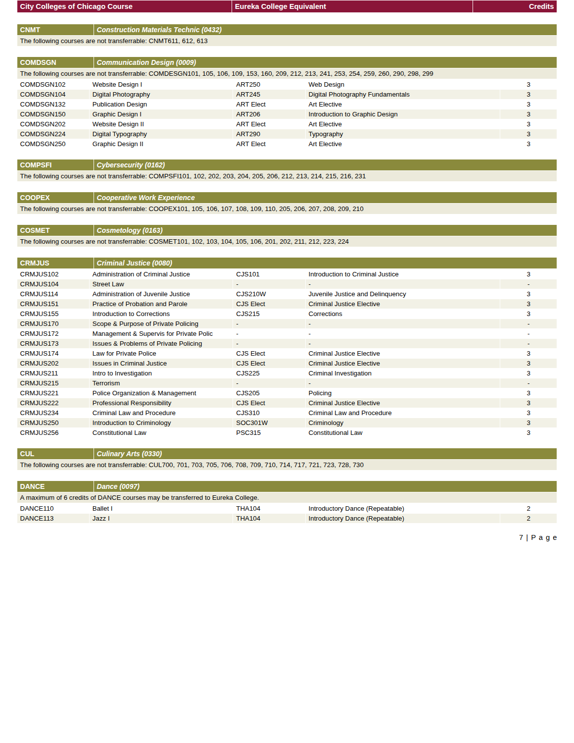| City Colleges of Chicago Course | Eureka College Equivalent | Credits |
| CNMT | Construction Materials Technic (0432) |
| The following courses are not transferrable: CNMT611, 612, 613 |
| COMDSGN | Communication Design (0009) |
| The following courses are not transferrable: COMDESGN101, 105, 106, 109, 153, 160, 209, 212, 213, 241, 253, 254, 259, 260, 290, 298, 299 |
| COMDSGN102 | Website Design I | ART250 | Web Design | 3 |
| COMDSGN104 | Digital Photography | ART245 | Digital Photography Fundamentals | 3 |
| COMDSGN132 | Publication Design | ART Elect | Art Elective | 3 |
| COMDSGN150 | Graphic Design I | ART206 | Introduction to Graphic Design | 3 |
| COMDSGN202 | Website Design II | ART Elect | Art Elective | 3 |
| COMDSGN224 | Digital Typography | ART290 | Typography | 3 |
| COMDSGN250 | Graphic Design II | ART Elect | Art Elective | 3 |
| COMPSFI | Cybersecurity (0162) |
| The following courses are not transferrable: COMPSFI101, 102, 202, 203, 204, 205, 206, 212, 213, 214, 215, 216, 231 |
| COOPEX | Cooperative Work Experience |
| The following courses are not transferrable: COOPEX101, 105, 106, 107, 108, 109, 110, 205, 206, 207, 208, 209, 210 |
| COSMET | Cosmetology (0163) |
| The following courses are not transferrable: COSMET101, 102, 103, 104, 105, 106, 201, 202, 211, 212, 223, 224 |
| CRMJUS | Criminal Justice (0080) |
| CRMJUS102 | Administration of Criminal Justice | CJS101 | Introduction to Criminal Justice | 3 |
| CRMJUS104 | Street Law | - | - | - |
| CRMJUS114 | Administration of Juvenile Justice | CJS210W | Juvenile Justice and Delinquency | 3 |
| CRMJUS151 | Practice of Probation and Parole | CJS Elect | Criminal Justice Elective | 3 |
| CRMJUS155 | Introduction to Corrections | CJS215 | Corrections | 3 |
| CRMJUS170 | Scope & Purpose of Private Policing | - | - | - |
| CRMJUS172 | Management & Supervis for Private Polic | - | - | - |
| CRMJUS173 | Issues & Problems of Private Policing | - | - | - |
| CRMJUS174 | Law for Private Police | CJS Elect | Criminal Justice Elective | 3 |
| CRMJUS202 | Issues in Criminal Justice | CJS Elect | Criminal Justice Elective | 3 |
| CRMJUS211 | Intro to Investigation | CJS225 | Criminal Investigation | 3 |
| CRMJUS215 | Terrorism | - | - | - |
| CRMJUS221 | Police Organization & Management | CJS205 | Policing | 3 |
| CRMJUS222 | Professional Responsibility | CJS Elect | Criminal Justice Elective | 3 |
| CRMJUS234 | Criminal Law and Procedure | CJS310 | Criminal Law and Procedure | 3 |
| CRMJUS250 | Introduction to Criminology | SOC301W | Criminology | 3 |
| CRMJUS256 | Constitutional Law | PSC315 | Constitutional Law | 3 |
| CUL | Culinary Arts (0330) |
| The following courses are not transferrable: CUL700, 701, 703, 705, 706, 708, 709, 710, 714, 717, 721, 723, 728, 730 |
| DANCE | Dance (0097) |
| A maximum of 6 credits of DANCE courses may be transferred to Eureka College. |
| DANCE110 | Ballet I | THA104 | Introductory Dance (Repeatable) | 2 |
| DANCE113 | Jazz I | THA104 | Introductory Dance (Repeatable) | 2 |
7 | P a g e